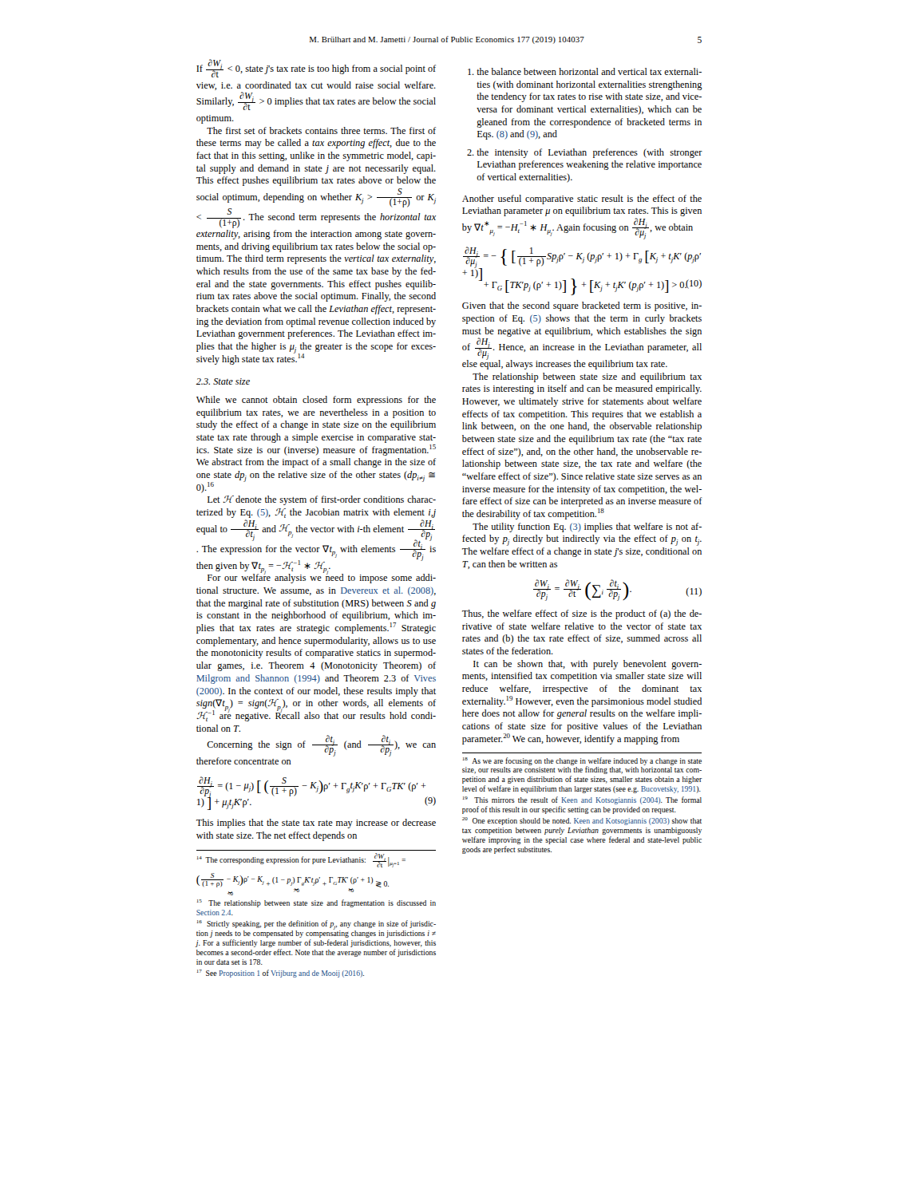5 M. Brülhart and M. Jametti / Journal of Public Economics 177 (2019) 104037
If ∂Wj∂t < 0, state j's tax rate is too high from a social point of view, i.e. a coordinated tax cut would raise social welfare. Similarly, ∂Wj∂t > 0 implies that tax rates are below the social optimum.
The first set of brackets contains three terms. The first of these terms may be called a tax exporting effect, due to the fact that in this setting, unlike in the symmetric model, capital supply and demand in state j are not necessarily equal. This effect pushes equilibrium tax rates above or below the social optimum, depending on whether Kj > S(1+ρ) or Kj < S(1+ρ). The second term represents the horizontal tax externality, arising from the interaction among state governments, and driving equilibrium tax rates below the social optimum. The third term represents the vertical tax externality, which results from the use of the same tax base by the federal and the state governments. This effect pushes equilibrium tax rates above the social optimum. Finally, the second brackets contain what we call the Leviathan effect, representing the deviation from optimal revenue collection induced by Leviathan government preferences. The Leviathan effect implies that the higher is μj the greater is the scope for excessively high state tax rates.14
2.3. State size
While we cannot obtain closed form expressions for the equilibrium tax rates, we are nevertheless in a position to study the effect of a change in state size on the equilibrium state tax rate through a simple exercise in comparative statics. State size is our (inverse) measure of fragmentation.15 We abstract from the impact of a small change in the size of one state dpj on the relative size of the other states (dpi≠j ≅ 0).16
Let ℋ denote the system of first-order conditions characterized by Eq. (5), ℋt the Jacobian matrix with element i,j equal to ∂Hi∂tj and ℋpj the vector with i-th element ∂Hi∂pj. The expression for the vector ∇tpj with elements ∂ti∂pj is then given by ∇tpj = −ℋt−1 ∗ ℋpj.
For our welfare analysis we need to impose some additional structure. We assume, as in Devereux et al. (2008), that the marginal rate of substitution (MRS) between S and g is constant in the neighborhood of equilibrium, which implies that tax rates are strategic complements.17 Strategic complementary, and hence supermodularity, allows us to use the monotonicity results of comparative statics in supermodular games, i.e. Theorem 4 (Monotonicity Theorem) of Milgrom and Shannon (1994) and Theorem 2.3 of Vives (2000). In the context of our model, these results imply that sign(∇tpj) = sign(ℋpj), or in other words, all elements of ℋt−1 are negative. Recall also that our results hold conditional on T.
Concerning the sign of ∂tj∂pj (and ∂ti∂pj), we can therefore concentrate on
∂Hj∂pj = (1 − μj) [ (S(1 + ρ) − Kj) ρ′ + ΓgtjK′ρ′ + ΓGTK′ (ρ′ + 1) ] + μjtjK′ρ′. (9)
This implies that the state tax rate may increase or decrease with state size. The net effect depends on
14 The corresponding expression for pure Leviathanis: ∂Wj∂t|μj=1 =
(S(1 + ρ) − Kj) ρ′ − Kj ⏟ <0 + (1 − pj) ΓgK′tjρ′ ⏟ >0 + ΓGTK′ (ρ′ + 1) ⏟ <0 ≷ 0.
15 The relationship between state size and fragmentation is discussed in Section 2.4.
16 Strictly speaking, per the definition of pj, any change in size of jurisdiction j needs to be compensated by compensating changes in jurisdictions i ≠ j. For a sufficiently large number of sub-federal jurisdictions, however, this becomes a second-order effect. Note that the average number of jurisdictions in our data set is 178.
17 See Proposition 1 of Vrijburg and de Mooij (2016).
the balance between horizontal and vertical tax externalities (with dominant horizontal externalities strengthening the tendency for tax rates to rise with state size, and vice-versa for dominant vertical externalities), which can be gleaned from the correspondence of bracketed terms in Eqs. (8) and (9), and
the intensity of Leviathan preferences (with stronger Leviathan preferences weakening the relative importance of vertical externalities).
Another useful comparative static result is the effect of the Leviathan parameter μ on equilibrium tax rates. This is given by ∇t∗μj = −Ht−1 ∗ Hμj. Again focusing on ∂Hj∂μj, we obtain
∂Hj∂μj = − { [1(1 + ρ) Spjρ′ − Kj (pjρ′ + 1) + Γg [Kj + tjK′ (pjρ′ + 1)]
+ ΓG [TK′pj (ρ′ + 1)] } + [Kj + tjK′ (pjρ′ + 1)] > 0. (10)
Given that the second square bracketed term is positive, inspection of Eq. (5) shows that the term in curly brackets must be negative at equilibrium, which establishes the sign of ∂Hj∂μj. Hence, an increase in the Leviathan parameter, all else equal, always increases the equilibrium tax rate.
The relationship between state size and equilibrium tax rates is interesting in itself and can be measured empirically. However, we ultimately strive for statements about welfare effects of tax competition. This requires that we establish a link between, on the one hand, the observable relationship between state size and the equilibrium tax rate (the “tax rate effect of size”), and, on the other hand, the unobservable relationship between state size, the tax rate and welfare (the “welfare effect of size”). Since relative state size serves as an inverse measure for the intensity of tax competition, the welfare effect of size can be interpreted as an inverse measure of the desirability of tax competition.18
The utility function Eq. (3) implies that welfare is not affected by pj directly but indirectly via the effect of pj on tj. The welfare effect of a change in state j's size, conditional on T, can then be written as
∂Wj∂pj = ∂Wj∂t (∑i ∂ti∂pj). (11)
Thus, the welfare effect of size is the product of (a) the derivative of state welfare relative to the vector of state tax rates and (b) the tax rate effect of size, summed across all states of the federation.
It can be shown that, with purely benevolent governments, intensified tax competition via smaller state size will reduce welfare, irrespective of the dominant tax externality.19 However, even the parsimonious model studied here does not allow for general results on the welfare implications of state size for positive values of the Leviathan parameter.20 We can, however, identify a mapping from
18 As we are focusing on the change in welfare induced by a change in state size, our results are consistent with the finding that, with horizontal tax competition and a given distribution of state sizes, smaller states obtain a higher level of welfare in equilibrium than larger states (see e.g. Bucovetsky, 1991).
19 This mirrors the result of Keen and Kotsogiannis (2004). The formal proof of this result in our specific setting can be provided on request.
20 One exception should be noted. Keen and Kotsogiannis (2003) show that tax competition between purely Leviathan governments is unambiguously welfare improving in the special case where federal and state-level public goods are perfect substitutes.